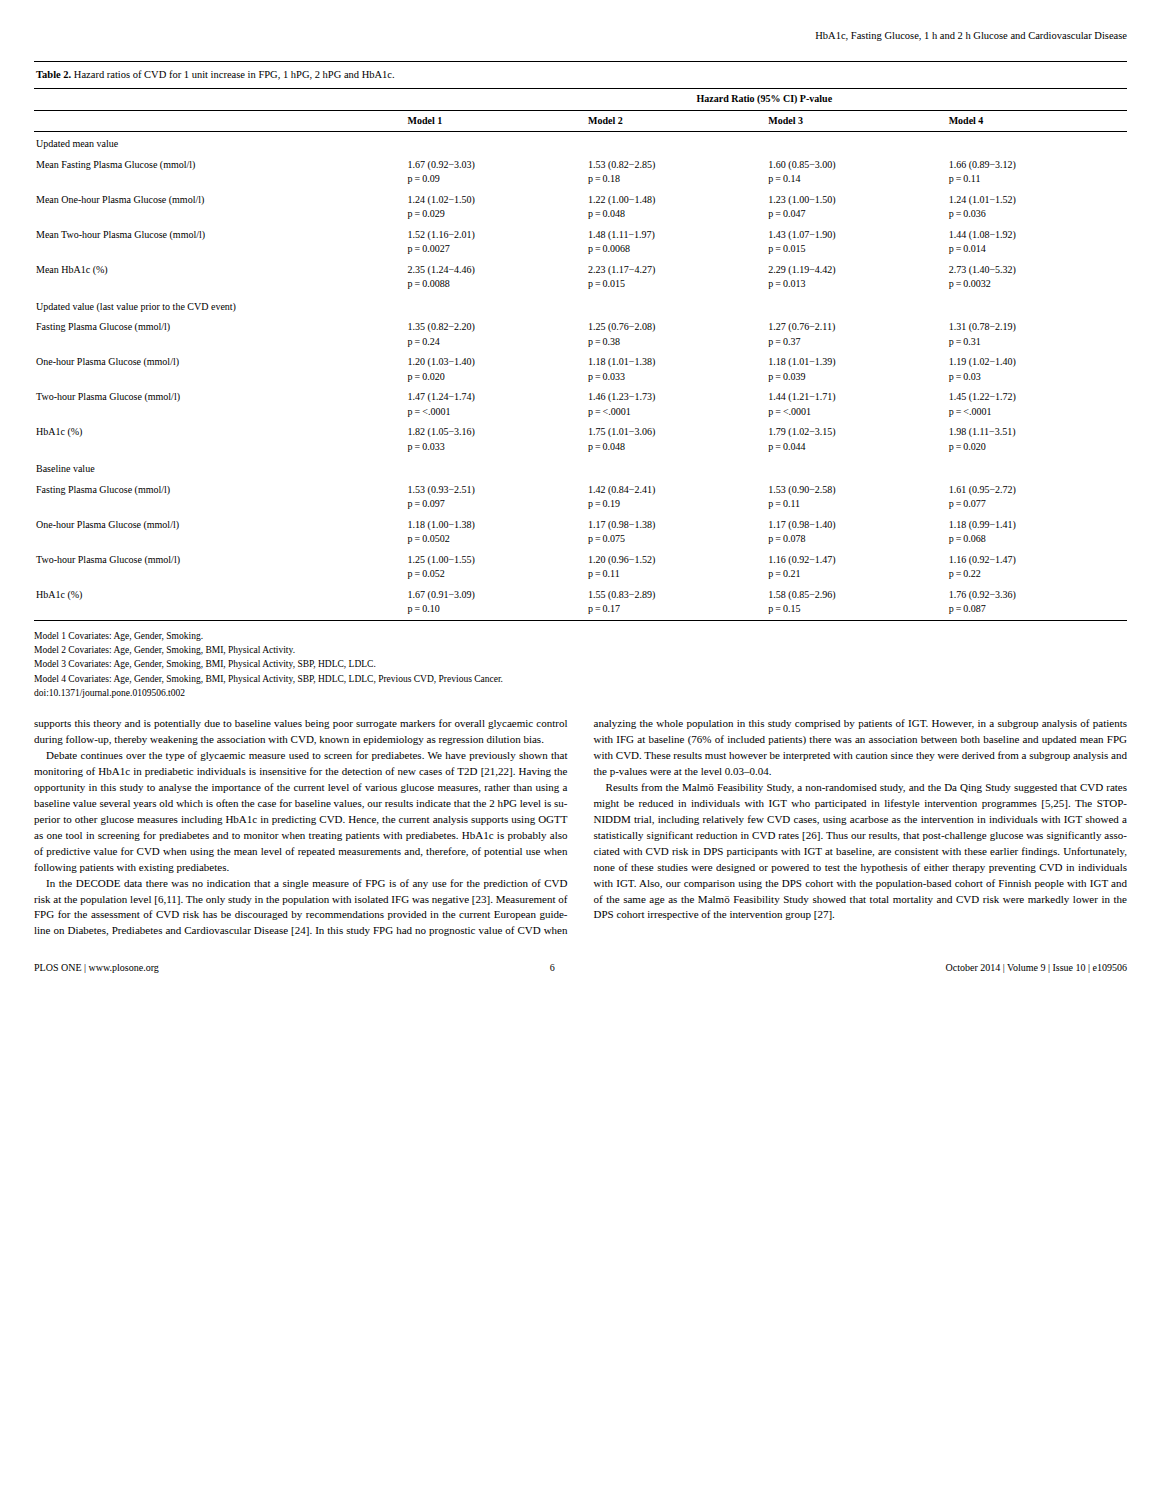HbA1c, Fasting Glucose, 1 h and 2 h Glucose and Cardiovascular Disease
Table 2. Hazard ratios of CVD for 1 unit increase in FPG, 1 hPG, 2 hPG and HbA1c.
| | Hazard Ratio (95% CI) P-value |
| --- | --- |
| | Model 1 | Model 2 | Model 3 | Model 4 |
| Updated mean value |
| Mean Fasting Plasma Glucose (mmol/l) | 1.67 (0.92−3.03) p = 0.09 | 1.53 (0.82−2.85) p = 0.18 | 1.60 (0.85−3.00) p = 0.14 | 1.66 (0.89−3.12) p = 0.11 |
| Mean One-hour Plasma Glucose (mmol/l) | 1.24 (1.02−1.50) p = 0.029 | 1.22 (1.00−1.48) p = 0.048 | 1.23 (1.00−1.50) p = 0.047 | 1.24 (1.01−1.52) p = 0.036 |
| Mean Two-hour Plasma Glucose (mmol/l) | 1.52 (1.16−2.01) p = 0.0027 | 1.48 (1.11−1.97) p = 0.0068 | 1.43 (1.07−1.90) p = 0.015 | 1.44 (1.08−1.92) p = 0.014 |
| Mean HbA1c (%) | 2.35 (1.24−4.46) p = 0.0088 | 2.23 (1.17−4.27) p = 0.015 | 2.29 (1.19−4.42) p = 0.013 | 2.73 (1.40−5.32) p = 0.0032 |
| Updated value (last value prior to the CVD event) |
| Fasting Plasma Glucose (mmol/l) | 1.35 (0.82−2.20) p = 0.24 | 1.25 (0.76−2.08) p = 0.38 | 1.27 (0.76−2.11) p = 0.37 | 1.31 (0.78−2.19) p = 0.31 |
| One-hour Plasma Glucose (mmol/l) | 1.20 (1.03−1.40) p = 0.020 | 1.18 (1.01−1.38) p = 0.033 | 1.18 (1.01−1.39) p = 0.039 | 1.19 (1.02−1.40) p = 0.03 |
| Two-hour Plasma Glucose (mmol/l) | 1.47 (1.24−1.74) p = <.0001 | 1.46 (1.23−1.73) p = <.0001 | 1.44 (1.21−1.71) p = <.0001 | 1.45 (1.22−1.72) p = <.0001 |
| HbA1c (%) | 1.82 (1.05−3.16) p = 0.033 | 1.75 (1.01−3.06) p = 0.048 | 1.79 (1.02−3.15) p = 0.044 | 1.98 (1.11−3.51) p = 0.020 |
| Baseline value |
| Fasting Plasma Glucose (mmol/l) | 1.53 (0.93−2.51) p = 0.097 | 1.42 (0.84−2.41) p = 0.19 | 1.53 (0.90−2.58) p = 0.11 | 1.61 (0.95−2.72) p = 0.077 |
| One-hour Plasma Glucose (mmol/l) | 1.18 (1.00−1.38) p = 0.0502 | 1.17 (0.98−1.38) p = 0.075 | 1.17 (0.98−1.40) p = 0.078 | 1.18 (0.99−1.41) p = 0.068 |
| Two-hour Plasma Glucose (mmol/l) | 1.25 (1.00−1.55) p = 0.052 | 1.20 (0.96−1.52) p = 0.11 | 1.16 (0.92−1.47) p = 0.21 | 1.16 (0.92−1.47) p = 0.22 |
| HbA1c (%) | 1.67 (0.91−3.09) p = 0.10 | 1.55 (0.83−2.89) p = 0.17 | 1.58 (0.85−2.96) p = 0.15 | 1.76 (0.92−3.36) p = 0.087 |
Model 1 Covariates: Age, Gender, Smoking.
Model 2 Covariates: Age, Gender, Smoking, BMI, Physical Activity.
Model 3 Covariates: Age, Gender, Smoking, BMI, Physical Activity, SBP, HDLC, LDLC.
Model 4 Covariates: Age, Gender, Smoking, BMI, Physical Activity, SBP, HDLC, LDLC, Previous CVD, Previous Cancer.
doi:10.1371/journal.pone.0109506.t002
supports this theory and is potentially due to baseline values being poor surrogate markers for overall glycaemic control during follow-up, thereby weakening the association with CVD, known in epidemiology as regression dilution bias.
Debate continues over the type of glycaemic measure used to screen for prediabetes. We have previously shown that monitoring of HbA1c in prediabetic individuals is insensitive for the detection of new cases of T2D [21,22]. Having the opportunity in this study to analyse the importance of the current level of various glucose measures, rather than using a baseline value several years old which is often the case for baseline values, our results indicate that the 2 hPG level is superior to other glucose measures including HbA1c in predicting CVD. Hence, the current analysis supports using OGTT as one tool in screening for prediabetes and to monitor when treating patients with prediabetes. HbA1c is probably also of predictive value for CVD when using the mean level of repeated measurements and, therefore, of potential use when following patients with existing prediabetes.
In the DECODE data there was no indication that a single measure of FPG is of any use for the prediction of CVD risk at the population level [6,11]. The only study in the population with isolated IFG was negative [23]. Measurement of FPG for the assessment of CVD risk has be discouraged by recommendations provided in the current European guideline on Diabetes, Prediabetes and Cardiovascular Disease [24]. In this study FPG had no prognostic value of CVD when analyzing the whole population in this study comprised by patients of IGT. However, in a subgroup analysis of patients with IFG at baseline (76% of included patients) there was an association between both baseline and updated mean FPG with CVD. These results must however be interpreted with caution since they were derived from a subgroup analysis and the p-values were at the level 0.03–0.04.
Results from the Malmö Feasibility Study, a non-randomised study, and the Da Qing Study suggested that CVD rates might be reduced in individuals with IGT who participated in lifestyle intervention programmes [5,25]. The STOP-NIDDM trial, including relatively few CVD cases, using acarbose as the intervention in individuals with IGT showed a statistically significant reduction in CVD rates [26]. Thus our results, that post-challenge glucose was significantly associated with CVD risk in DPS participants with IGT at baseline, are consistent with these earlier findings. Unfortunately, none of these studies were designed or powered to test the hypothesis of either therapy preventing CVD in individuals with IGT. Also, our comparison using the DPS cohort with the population-based cohort of Finnish people with IGT and of the same age as the Malmö Feasibility Study showed that total mortality and CVD risk were markedly lower in the DPS cohort irrespective of the intervention group [27].
PLOS ONE | www.plosone.org
6
October 2014 | Volume 9 | Issue 10 | e109506